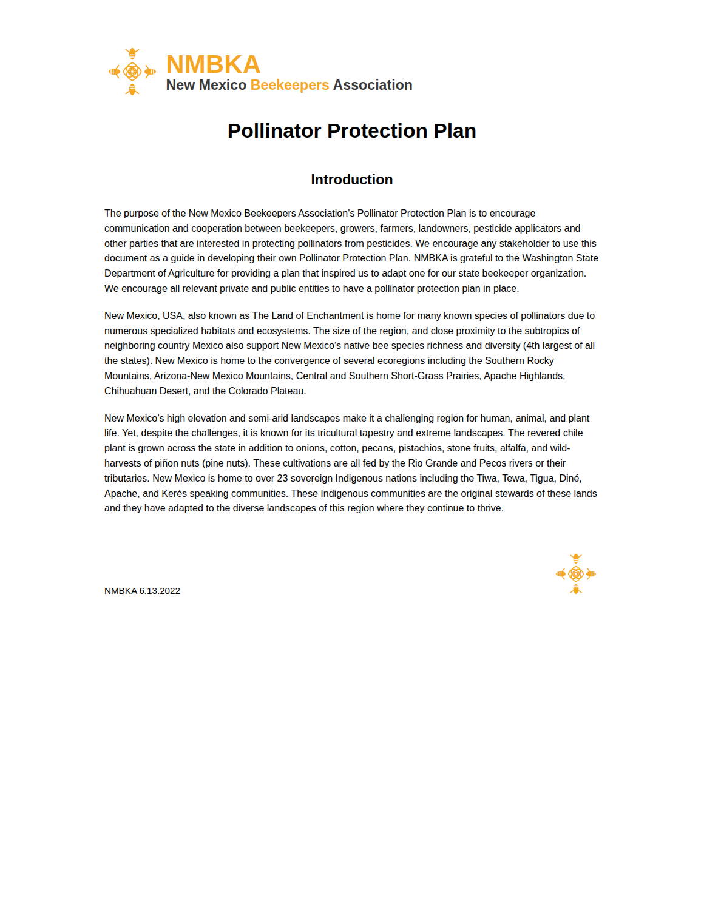NMBKA
New Mexico Beekeepers Association
Pollinator Protection Plan
Introduction
The purpose of the New Mexico Beekeepers Association’s Pollinator Protection Plan is to encourage communication and cooperation between beekeepers, growers, farmers, landowners, pesticide applicators and other parties that are interested in protecting pollinators from pesticides. We encourage any stakeholder to use this document as a guide in developing their own Pollinator Protection Plan. NMBKA is grateful to the Washington State Department of Agriculture for providing a plan that inspired us to adapt one for our state beekeeper organization. We encourage all relevant private and public entities to have a pollinator protection plan in place.
New Mexico, USA, also known as The Land of Enchantment is home for many known species of pollinators due to numerous specialized habitats and ecosystems. The size of the region, and close proximity to the subtropics of neighboring country Mexico also support New Mexico’s native bee species richness and diversity (4th largest of all the states). New Mexico is home to the convergence of several ecoregions including the Southern Rocky Mountains, Arizona-New Mexico Mountains, Central and Southern Short-Grass Prairies, Apache Highlands, Chihuahuan Desert, and the Colorado Plateau.
New Mexico’s high elevation and semi-arid landscapes make it a challenging region for human, animal, and plant life. Yet, despite the challenges, it is known for its tricultural tapestry and extreme landscapes. The revered chile plant is grown across the state in addition to onions, cotton, pecans, pistachios, stone fruits, alfalfa, and wild-harvests of piñon nuts (pine nuts). These cultivations are all fed by the Rio Grande and Pecos rivers or their tributaries. New Mexico is home to over 23 sovereign Indigenous nations including the Tiwa, Tewa, Tigua, Diné, Apache, and Kerés speaking communities. These Indigenous communities are the original stewards of these lands and they have adapted to the diverse landscapes of this region where they continue to thrive.
NMBKA 6.13.2022